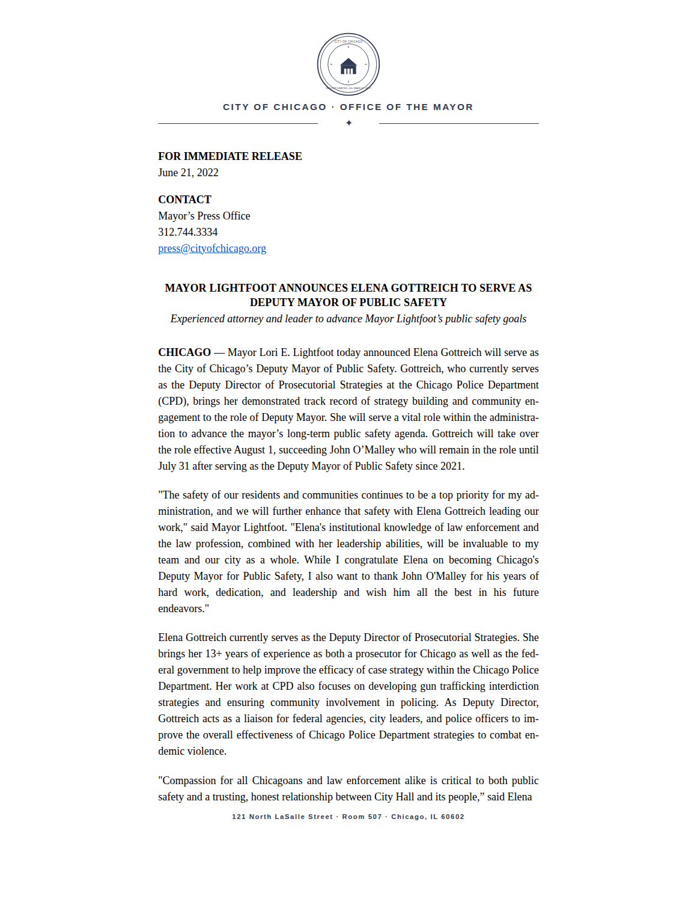CITY OF CHICAGO INCORPORATED 4th MARCH 1837
City of Chicago · Office of the Mayor
✦
FOR IMMEDIATE RELEASE
June 21, 2022
CONTACT
Mayor’s Press Office
312.744.3334
press@cityofchicago.org
Mayor Lightfoot Announces Elena Gottreich to Serve as Deputy Mayor of Public Safety
Experienced attorney and leader to advance Mayor Lightfoot’s public safety goals
CHICAGO — Mayor Lori E. Lightfoot today announced Elena Gottreich will serve as the City of Chicago’s Deputy Mayor of Public Safety. Gottreich, who currently serves as the Deputy Director of Prosecutorial Strategies at the Chicago Police Department (CPD), brings her demonstrated track record of strategy building and community engagement to the role of Deputy Mayor. She will serve a vital role within the administration to advance the mayor’s long-term public safety agenda. Gottreich will take over the role effective August 1, succeeding John O’Malley who will remain in the role until July 31 after serving as the Deputy Mayor of Public Safety since 2021.
"The safety of our residents and communities continues to be a top priority for my administration, and we will further enhance that safety with Elena Gottreich leading our work," said Mayor Lightfoot. "Elena's institutional knowledge of law enforcement and the law profession, combined with her leadership abilities, will be invaluable to my team and our city as a whole. While I congratulate Elena on becoming Chicago's Deputy Mayor for Public Safety, I also want to thank John O'Malley for his years of hard work, dedication, and leadership and wish him all the best in his future endeavors."
Elena Gottreich currently serves as the Deputy Director of Prosecutorial Strategies. She brings her 13+ years of experience as both a prosecutor for Chicago as well as the federal government to help improve the efficacy of case strategy within the Chicago Police Department. Her work at CPD also focuses on developing gun trafficking interdiction strategies and ensuring community involvement in policing. As Deputy Director, Gottreich acts as a liaison for federal agencies, city leaders, and police officers to improve the overall effectiveness of Chicago Police Department strategies to combat endemic violence.
"Compassion for all Chicagoans and law enforcement alike is critical to both public safety and a trusting, honest relationship between City Hall and its people,” said Elena
121 North LaSalle Street · Room 507 · Chicago, IL 60602